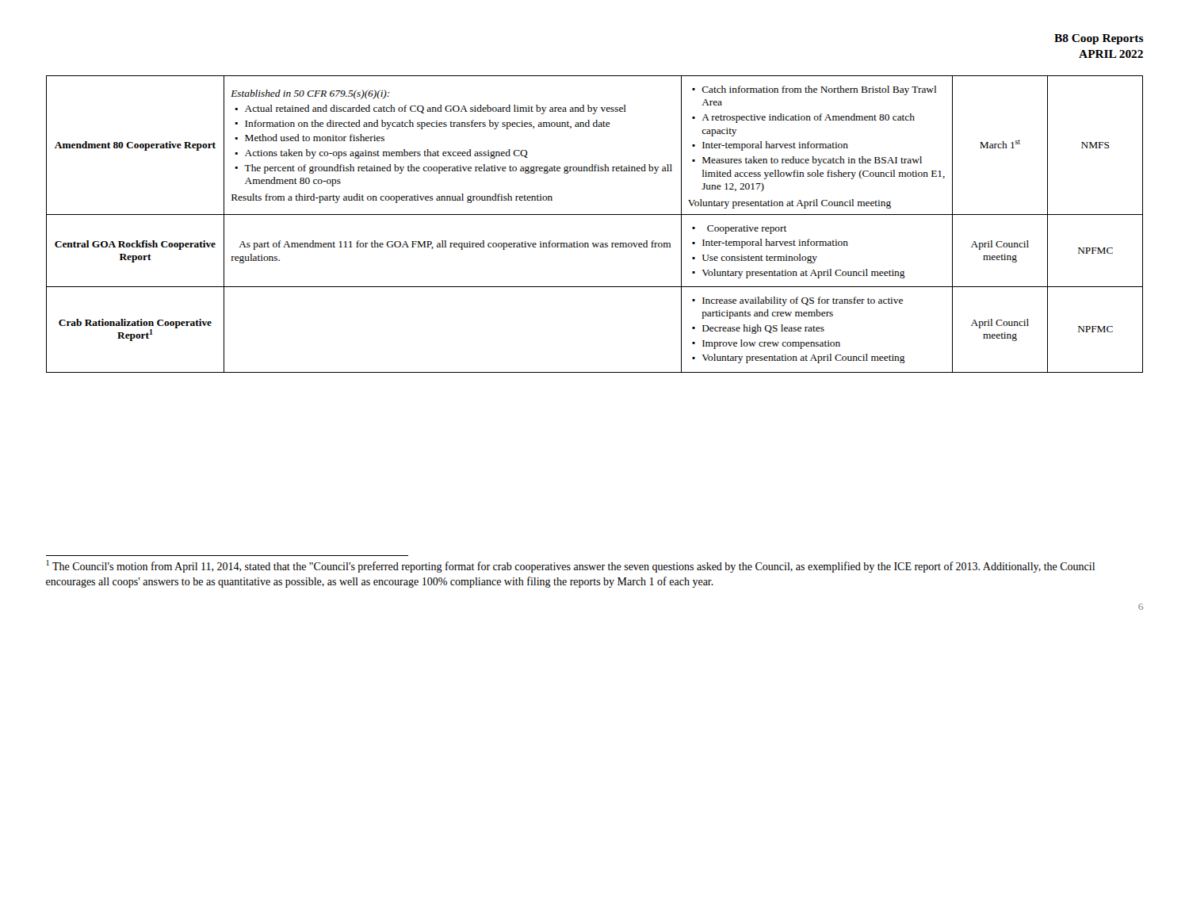B8 Coop Reports
APRIL 2022
| Amendment 80 Cooperative Report | Established in 50 CFR 679.5(s)(6)(i): Actual retained and discarded catch of CQ and GOA sideboard limit by area and by vessel Information on the directed and bycatch species transfers by species, amount, and date Method used to monitor fisheries Actions taken by co-ops against members that exceed assigned CQ The percent of groundfish retained by the cooperative relative to aggregate groundfish retained by all Amendment 80 co-ops Results from a third-party audit on cooperatives annual groundfish retention | Catch information from the Northern Bristol Bay Trawl Area A retrospective indication of Amendment 80 catch capacity Inter-temporal harvest information Measures taken to reduce bycatch in the BSAI trawl limited access yellowfin sole fishery (Council motion E1, June 12, 2017) Voluntary presentation at April Council meeting | March 1 st | NMFS |
| Central GOA Rockfish Cooperative Report | As part of Amendment 111 for the GOA FMP, all required cooperative information was removed from regulations. | Cooperative report Inter-temporal harvest information Use consistent terminology Voluntary presentation at April Council meeting | April Council meeting | NPFMC |
| Crab Rationalization Cooperative Report 1 | | Increase availability of QS for transfer to active participants and crew members Decrease high QS lease rates Improve low crew compensation Voluntary presentation at April Council meeting | April Council meeting | NPFMC |
1 The Council's motion from April 11, 2014, stated that the "Council's preferred reporting format for crab cooperatives answer the seven questions asked by the Council, as exemplified by the ICE report of 2013. Additionally, the Council encourages all coops' answers to be as quantitative as possible, as well as encourage 100% compliance with filing the reports by March 1 of each year.
6